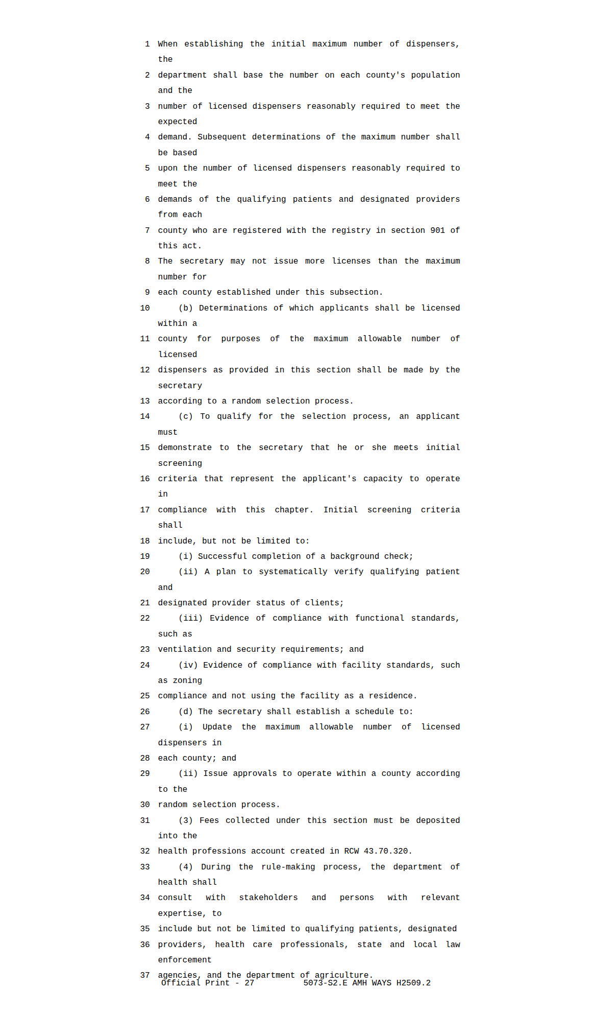When establishing the initial maximum number of dispensers, the
department shall base the number on each county's population and the
number of licensed dispensers reasonably required to meet the expected
demand. Subsequent determinations of the maximum number shall be based
upon the number of licensed dispensers reasonably required to meet the
demands of the qualifying patients and designated providers from each
county who are registered with the registry in section 901 of this act.
The secretary may not issue more licenses than the maximum number for
each county established under this subsection.
(b) Determinations of which applicants shall be licensed within a
county for purposes of the maximum allowable number of licensed
dispensers as provided in this section shall be made by the secretary
according to a random selection process.
(c) To qualify for the selection process, an applicant must
demonstrate to the secretary that he or she meets initial screening
criteria that represent the applicant's capacity to operate in
compliance with this chapter. Initial screening criteria shall
include, but not be limited to:
(i) Successful completion of a background check;
(ii) A plan to systematically verify qualifying patient and
designated provider status of clients;
(iii) Evidence of compliance with functional standards, such as
ventilation and security requirements; and
(iv) Evidence of compliance with facility standards, such as zoning
compliance and not using the facility as a residence.
(d) The secretary shall establish a schedule to:
(i) Update the maximum allowable number of licensed dispensers in
each county; and
(ii) Issue approvals to operate within a county according to the
random selection process.
(3) Fees collected under this section must be deposited into the
health professions account created in RCW 43.70.320.
(4) During the rule-making process, the department of health shall
consult with stakeholders and persons with relevant expertise, to
include but not be limited to qualifying patients, designated
providers, health care professionals, state and local law enforcement
agencies, and the department of agriculture.
Official Print - 275073-S2.E AMH WAYS H2509.2